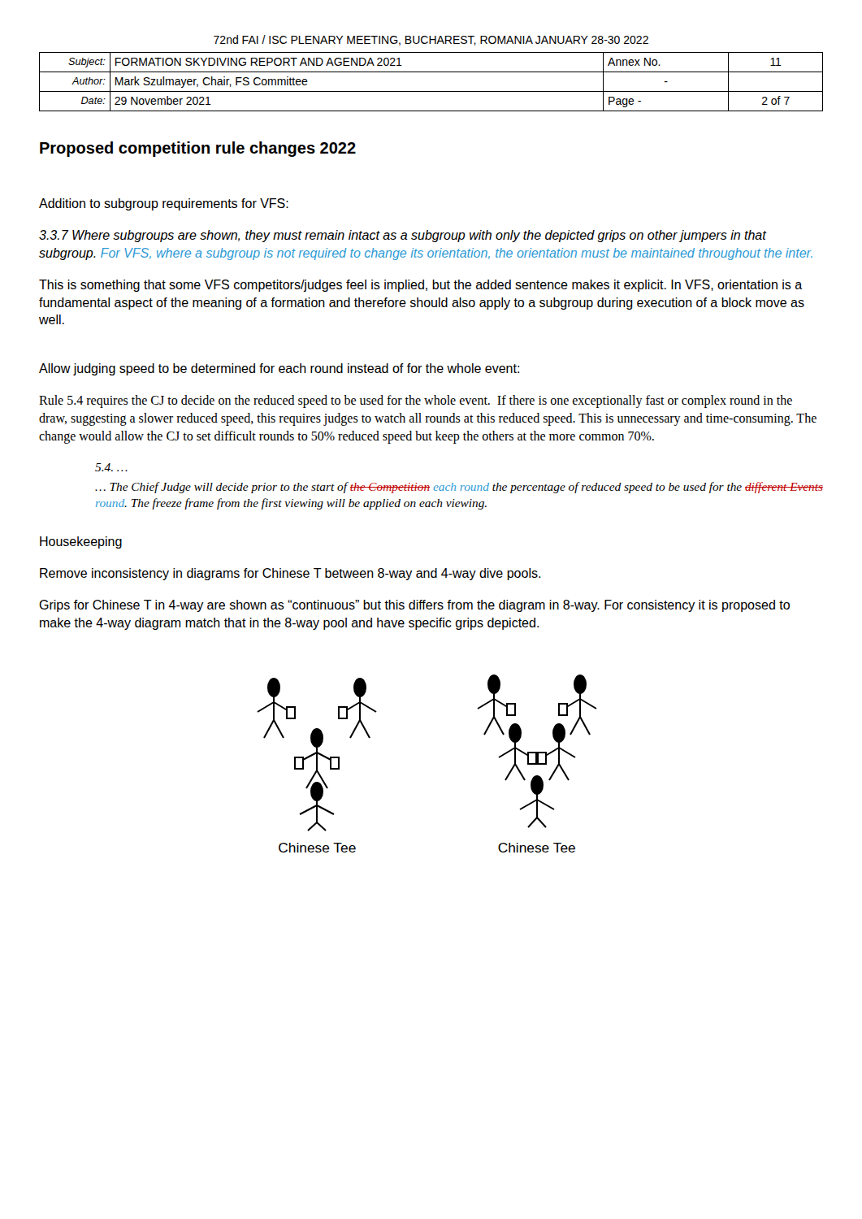72nd FAI / ISC PLENARY MEETING, BUCHAREST, ROMANIA JANUARY 28-30 2022
| Subject: | FORMATION SKYDIVING REPORT AND AGENDA 2021 | Annex No. | 11 |
| Author: | Mark Szulmayer, Chair, FS Committee | - | |
| Date: | 29 November 2021 | Page - | 2 of 7 |
Proposed competition rule changes 2022
Addition to subgroup requirements for VFS:
3.3.7 Where subgroups are shown, they must remain intact as a subgroup with only the depicted grips on other jumpers in that subgroup. For VFS, where a subgroup is not required to change its orientation, the orientation must be maintained throughout the inter.
This is something that some VFS competitors/judges feel is implied, but the added sentence makes it explicit. In VFS, orientation is a fundamental aspect of the meaning of a formation and therefore should also apply to a subgroup during execution of a block move as well.
Allow judging speed to be determined for each round instead of for the whole event:
Rule 5.4 requires the CJ to decide on the reduced speed to be used for the whole event. If there is one exceptionally fast or complex round in the draw, suggesting a slower reduced speed, this requires judges to watch all rounds at this reduced speed. This is unnecessary and time-consuming. The change would allow the CJ to set difficult rounds to 50% reduced speed but keep the others at the more common 70%.
5.4. …
… The Chief Judge will decide prior to the start of the Competition each round the percentage of reduced speed to be used for the different Events round. The freeze frame from the first viewing will be applied on each viewing.
Housekeeping
Remove inconsistency in diagrams for Chinese T between 8-way and 4-way dive pools.
Grips for Chinese T in 4-way are shown as “continuous” but this differs from the diagram in 8-way. For consistency it is proposed to make the 4-way diagram match that in the 8-way pool and have specific grips depicted.
| Chinese Tee | Chinese Tee |